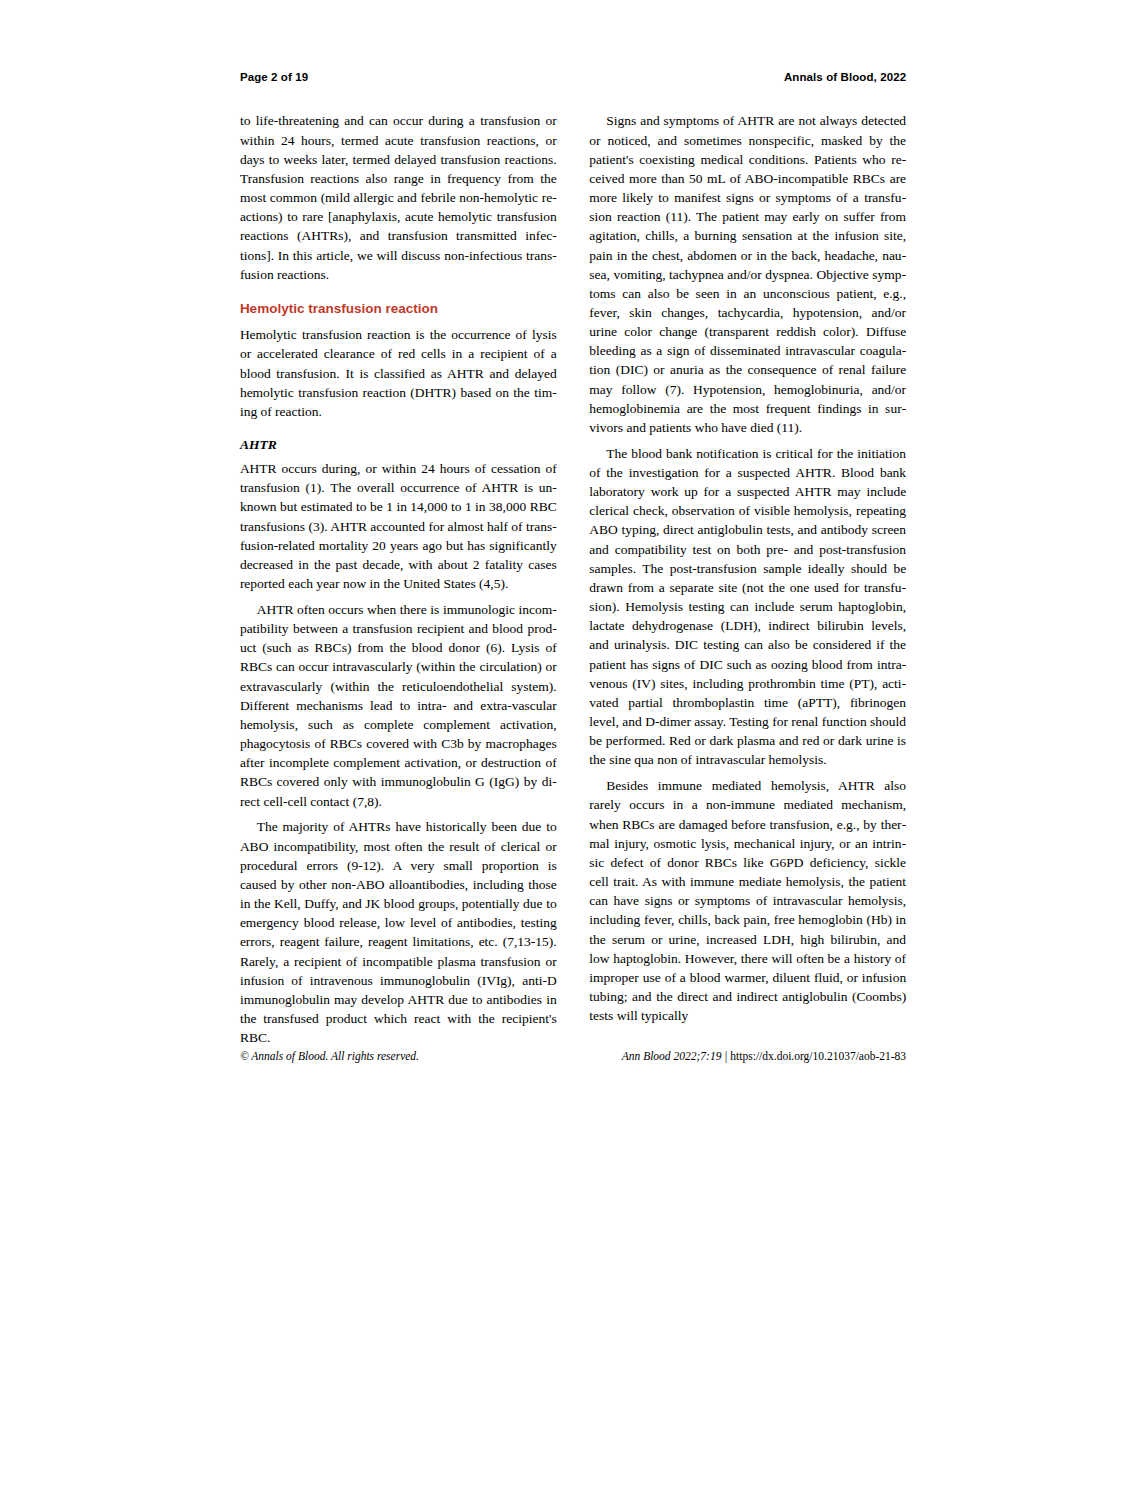Page 2 of 19
Annals of Blood, 2022
to life-threatening and can occur during a transfusion or within 24 hours, termed acute transfusion reactions, or days to weeks later, termed delayed transfusion reactions. Transfusion reactions also range in frequency from the most common (mild allergic and febrile non-hemolytic reactions) to rare [anaphylaxis, acute hemolytic transfusion reactions (AHTRs), and transfusion transmitted infections]. In this article, we will discuss non-infectious transfusion reactions.
Hemolytic transfusion reaction
Hemolytic transfusion reaction is the occurrence of lysis or accelerated clearance of red cells in a recipient of a blood transfusion. It is classified as AHTR and delayed hemolytic transfusion reaction (DHTR) based on the timing of reaction.
AHTR
AHTR occurs during, or within 24 hours of cessation of transfusion (1). The overall occurrence of AHTR is unknown but estimated to be 1 in 14,000 to 1 in 38,000 RBC transfusions (3). AHTR accounted for almost half of transfusion-related mortality 20 years ago but has significantly decreased in the past decade, with about 2 fatality cases reported each year now in the United States (4,5).
AHTR often occurs when there is immunologic incompatibility between a transfusion recipient and blood product (such as RBCs) from the blood donor (6). Lysis of RBCs can occur intravascularly (within the circulation) or extravascularly (within the reticuloendothelial system). Different mechanisms lead to intra- and extra-vascular hemolysis, such as complete complement activation, phagocytosis of RBCs covered with C3b by macrophages after incomplete complement activation, or destruction of RBCs covered only with immunoglobulin G (IgG) by direct cell-cell contact (7,8).
The majority of AHTRs have historically been due to ABO incompatibility, most often the result of clerical or procedural errors (9-12). A very small proportion is caused by other non-ABO alloantibodies, including those in the Kell, Duffy, and JK blood groups, potentially due to emergency blood release, low level of antibodies, testing errors, reagent failure, reagent limitations, etc. (7,13-15). Rarely, a recipient of incompatible plasma transfusion or infusion of intravenous immunoglobulin (IVIg), anti-D immunoglobulin may develop AHTR due to antibodies in the transfused product which react with the recipient's RBC.
Signs and symptoms of AHTR are not always detected or noticed, and sometimes nonspecific, masked by the patient's coexisting medical conditions. Patients who received more than 50 mL of ABO-incompatible RBCs are more likely to manifest signs or symptoms of a transfusion reaction (11). The patient may early on suffer from agitation, chills, a burning sensation at the infusion site, pain in the chest, abdomen or in the back, headache, nausea, vomiting, tachypnea and/or dyspnea. Objective symptoms can also be seen in an unconscious patient, e.g., fever, skin changes, tachycardia, hypotension, and/or urine color change (transparent reddish color). Diffuse bleeding as a sign of disseminated intravascular coagulation (DIC) or anuria as the consequence of renal failure may follow (7). Hypotension, hemoglobinuria, and/or hemoglobinemia are the most frequent findings in survivors and patients who have died (11).
The blood bank notification is critical for the initiation of the investigation for a suspected AHTR. Blood bank laboratory work up for a suspected AHTR may include clerical check, observation of visible hemolysis, repeating ABO typing, direct antiglobulin tests, and antibody screen and compatibility test on both pre- and post-transfusion samples. The post-transfusion sample ideally should be drawn from a separate site (not the one used for transfusion). Hemolysis testing can include serum haptoglobin, lactate dehydrogenase (LDH), indirect bilirubin levels, and urinalysis. DIC testing can also be considered if the patient has signs of DIC such as oozing blood from intravenous (IV) sites, including prothrombin time (PT), activated partial thromboplastin time (aPTT), fibrinogen level, and D-dimer assay. Testing for renal function should be performed. Red or dark plasma and red or dark urine is the sine qua non of intravascular hemolysis.
Besides immune mediated hemolysis, AHTR also rarely occurs in a non-immune mediated mechanism, when RBCs are damaged before transfusion, e.g., by thermal injury, osmotic lysis, mechanical injury, or an intrinsic defect of donor RBCs like G6PD deficiency, sickle cell trait. As with immune mediate hemolysis, the patient can have signs or symptoms of intravascular hemolysis, including fever, chills, back pain, free hemoglobin (Hb) in the serum or urine, increased LDH, high bilirubin, and low haptoglobin. However, there will often be a history of improper use of a blood warmer, diluent fluid, or infusion tubing; and the direct and indirect antiglobulin (Coombs) tests will typically
© Annals of Blood. All rights reserved.
Ann Blood 2022;7:19 | https://dx.doi.org/10.21037/aob-21-83